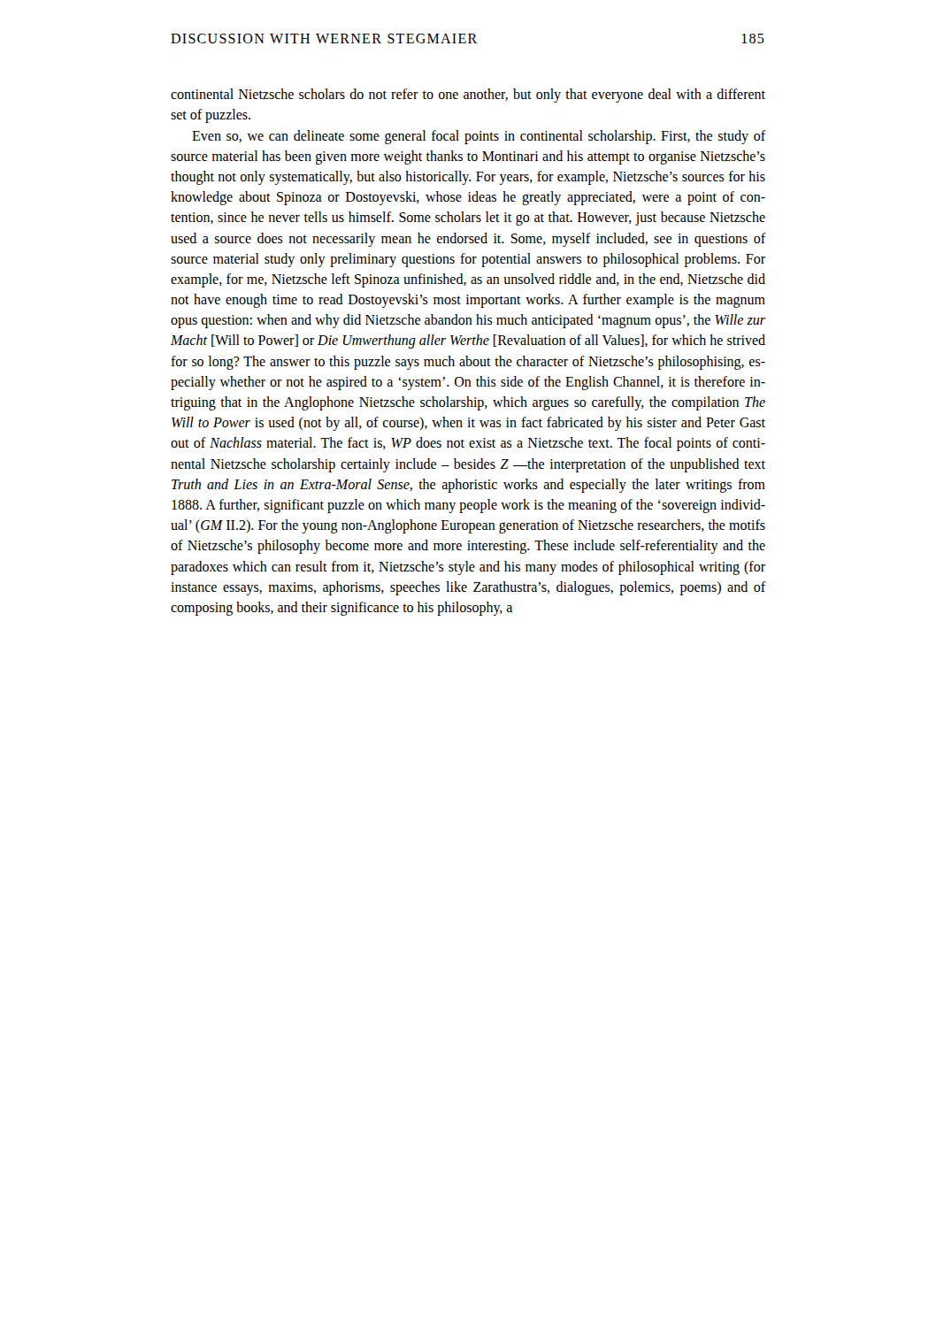Discussion with Werner Stegmaier 185
continental Nietzsche scholars do not refer to one another, but only that everyone deal with a different set of puzzles.
Even so, we can delineate some general focal points in continental scholarship. First, the study of source material has been given more weight thanks to Montinari and his attempt to organise Nietzsche’s thought not only systematically, but also historically. For years, for example, Nietzsche’s sources for his knowledge about Spinoza or Dostoyevski, whose ideas he greatly appreciated, were a point of contention, since he never tells us himself. Some scholars let it go at that. However, just because Nietzsche used a source does not necessarily mean he endorsed it. Some, myself included, see in questions of source material study only preliminary questions for potential answers to philosophical problems. For example, for me, Nietzsche left Spinoza unfinished, as an unsolved riddle and, in the end, Nietzsche did not have enough time to read Dostoyevski’s most important works. A further example is the magnum opus question: when and why did Nietzsche abandon his much anticipated ‘magnum opus’, the Wille zur Macht [Will to Power] or Die Umwerthung aller Werthe [Revaluation of all Values], for which he strived for so long? The answer to this puzzle says much about the character of Nietzsche’s philosophising, especially whether or not he aspired to a ‘system’. On this side of the English Channel, it is therefore intriguing that in the Anglophone Nietzsche scholarship, which argues so carefully, the compilation The Will to Power is used (not by all, of course), when it was in fact fabricated by his sister and Peter Gast out of Nachlass material. The fact is, WP does not exist as a Nietzsche text. The focal points of continental Nietzsche scholarship certainly include – besides Z —the interpretation of the unpublished text Truth and Lies in an Extra-Moral Sense, the aphoristic works and especially the later writings from 1888. A further, significant puzzle on which many people work is the meaning of the ‘sovereign individual’ (GM II.2). For the young non-Anglophone European generation of Nietzsche researchers, the motifs of Nietzsche’s philosophy become more and more interesting. These include self-referentiality and the paradoxes which can result from it, Nietzsche’s style and his many modes of philosophical writing (for instance essays, maxims, aphorisms, speeches like Zarathustra’s, dialogues, polemics, poems) and of composing books, and their significance to his philosophy, a